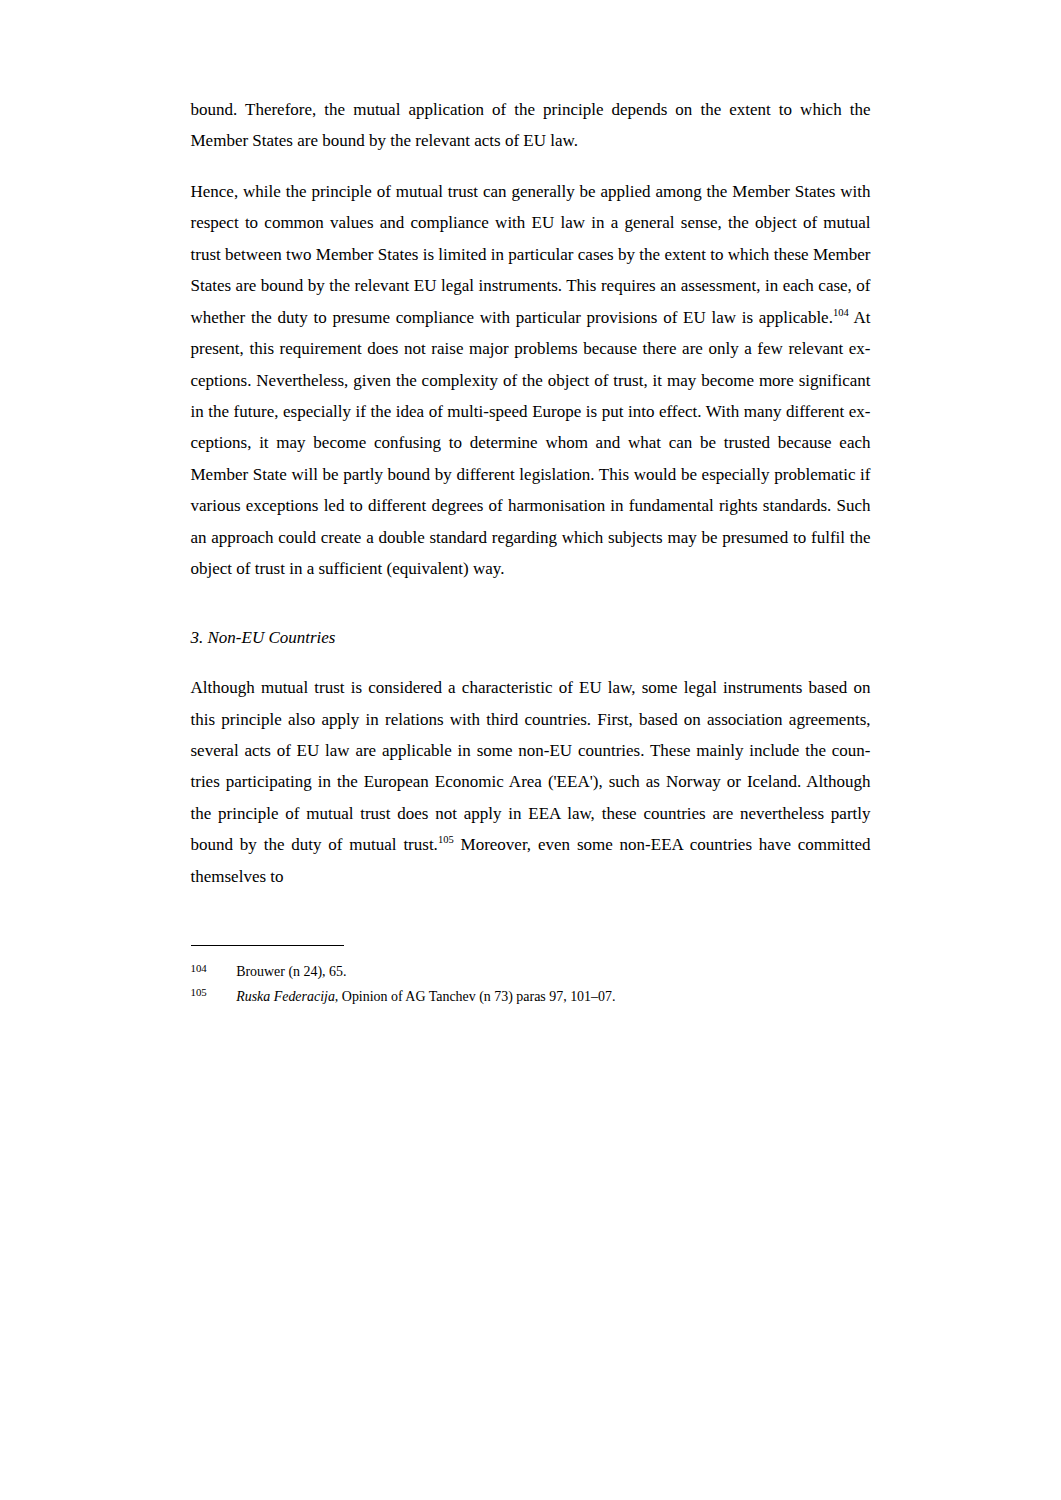bound. Therefore, the mutual application of the principle depends on the extent to which the Member States are bound by the relevant acts of EU law.
Hence, while the principle of mutual trust can generally be applied among the Member States with respect to common values and compliance with EU law in a general sense, the object of mutual trust between two Member States is limited in particular cases by the extent to which these Member States are bound by the relevant EU legal instruments. This requires an assessment, in each case, of whether the duty to presume compliance with particular provisions of EU law is applicable.104 At present, this requirement does not raise major problems because there are only a few relevant exceptions. Nevertheless, given the complexity of the object of trust, it may become more significant in the future, especially if the idea of multi-speed Europe is put into effect. With many different exceptions, it may become confusing to determine whom and what can be trusted because each Member State will be partly bound by different legislation. This would be especially problematic if various exceptions led to different degrees of harmonisation in fundamental rights standards. Such an approach could create a double standard regarding which subjects may be presumed to fulfil the object of trust in a sufficient (equivalent) way.
3. Non-EU Countries
Although mutual trust is considered a characteristic of EU law, some legal instruments based on this principle also apply in relations with third countries. First, based on association agreements, several acts of EU law are applicable in some non-EU countries. These mainly include the countries participating in the European Economic Area ('EEA'), such as Norway or Iceland. Although the principle of mutual trust does not apply in EEA law, these countries are nevertheless partly bound by the duty of mutual trust.105 Moreover, even some non-EEA countries have committed themselves to
104 Brouwer (n 24), 65.
105 Ruska Federacija, Opinion of AG Tanchev (n 73) paras 97, 101–07.